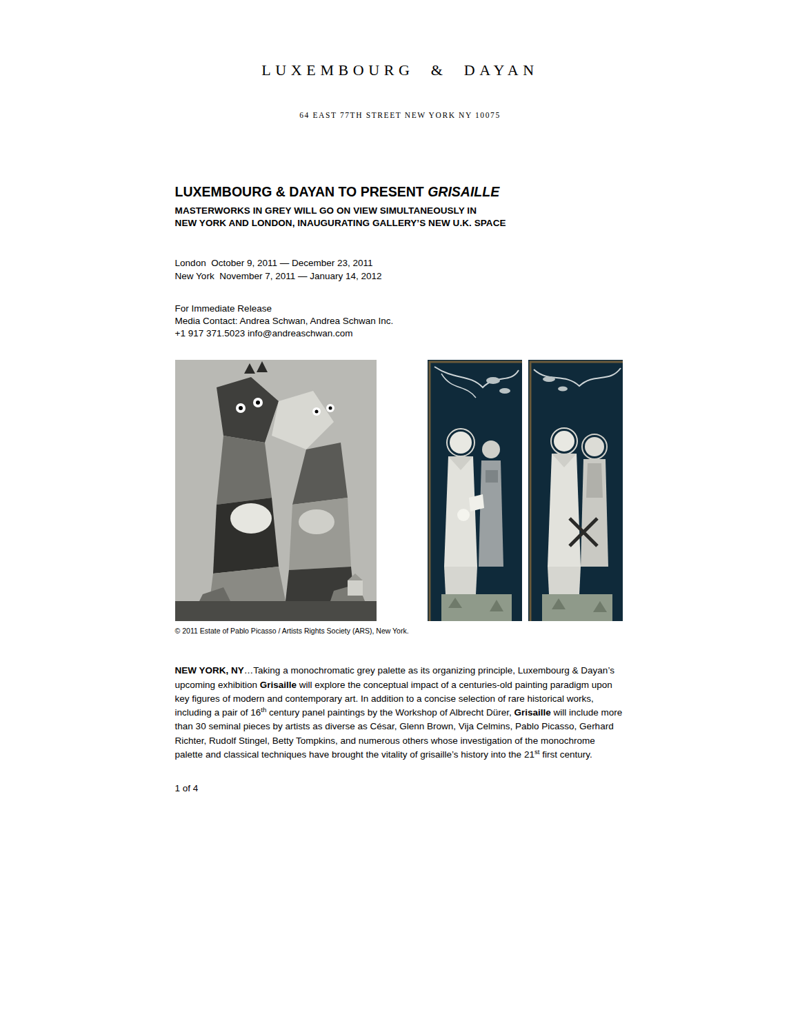LUXEMBOURG & DAYAN
64 EAST 77TH STREET NEW YORK NY 10075
LUXEMBOURG & DAYAN TO PRESENT GRISAILLE
MASTERWORKS IN GREY WILL GO ON VIEW SIMULTANEOUSLY IN
NEW YORK AND LONDON, INAUGURATING GALLERY’S NEW U.K. SPACE
London October 9, 2011 — December 23, 2011
New York November 7, 2011 — January 14, 2012
For Immediate Release
Media Contact: Andrea Schwan, Andrea Schwan Inc.
+1 917 371.5023 info@andreaschwan.com
© 2011 Estate of Pablo Picasso / Artists Rights Society (ARS), New York.
NEW YORK, NY…Taking a monochromatic grey palette as its organizing principle, Luxembourg & Dayan’s upcoming exhibition Grisaille will explore the conceptual impact of a centuries-old painting paradigm upon key figures of modern and contemporary art. In addition to a concise selection of rare historical works, including a pair of 16th century panel paintings by the Workshop of Albrecht Dürer, Grisaille will include more than 30 seminal pieces by artists as diverse as César, Glenn Brown, Vija Celmins, Pablo Picasso, Gerhard Richter, Rudolf Stingel, Betty Tompkins, and numerous others whose investigation of the monochrome palette and classical techniques have brought the vitality of grisaille’s history into the 21st first century.
1 of 4